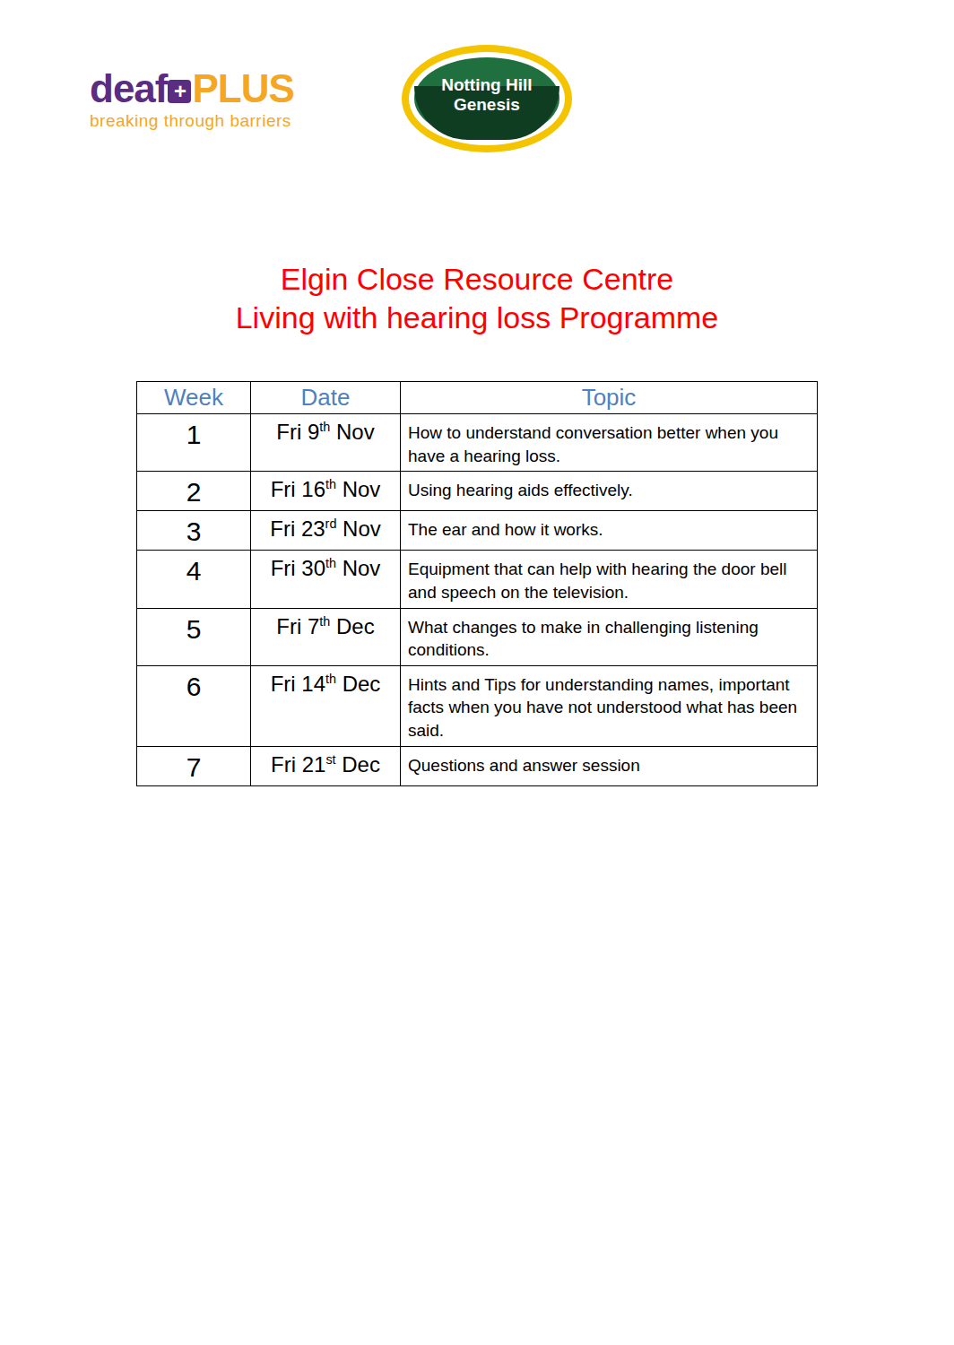deaf+PLUS
breaking through barriers
Notting Hill
Genesis
Elgin Close Resource Centre
Living with hearing loss Programme
| Week | Date | Topic |
| --- | --- | --- |
| 1 | Fri 9 th Nov | How to understand conversation better when you have a hearing loss. |
| 2 | Fri 16 th Nov | Using hearing aids effectively. |
| 3 | Fri 23 rd Nov | The ear and how it works. |
| 4 | Fri 30 th Nov | Equipment that can help with hearing the door bell and speech on the television. |
| 5 | Fri 7 th Dec | What changes to make in challenging listening conditions. |
| 6 | Fri 14 th Dec | Hints and Tips for understanding names, important facts when you have not understood what has been said. |
| 7 | Fri 21 st Dec | Questions and answer session |